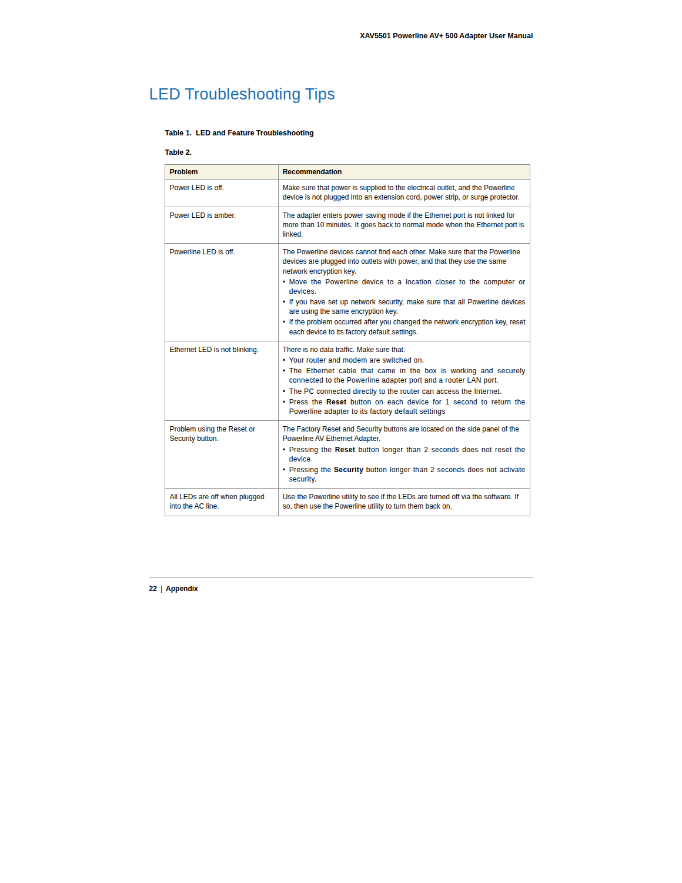XAV5501 Powerline AV+ 500 Adapter User Manual
LED Troubleshooting Tips
Table 1. LED and Feature Troubleshooting
Table 2.
| Problem | Recommendation |
| --- | --- |
| Power LED is off. | Make sure that power is supplied to the electrical outlet, and the Powerline device is not plugged into an extension cord, power strip, or surge protector. |
| Power LED is amber. | The adapter enters power saving mode if the Ethernet port is not linked for more than 10 minutes. It goes back to normal mode when the Ethernet port is linked. |
| Powerline LED is off. | The Powerline devices cannot find each other. Make sure that the Powerline devices are plugged into outlets with power, and that they use the same network encryption key. Move the Powerline device to a location closer to the computer or devices. If you have set up network security, make sure that all Powerline devices are using the same encryption key. If the problem occurred after you changed the network encryption key, reset each device to its factory default settings. |
| Ethernet LED is not blinking. | There is no data traffic. Make sure that: Your router and modem are switched on. The Ethernet cable that came in the box is working and securely connected to the Powerline adapter port and a router LAN port. The PC connected directly to the router can access the Internet. Press the Reset button on each device for 1 second to return the Powerline adapter to its factory default settings |
| Problem using the Reset or Security button. | The Factory Reset and Security buttons are located on the side panel of the Powerline AV Ethernet Adapter. Pressing the Reset button longer than 2 seconds does not reset the device. Pressing the Security button longer than 2 seconds does not activate security. |
| All LEDs are off when plugged into the AC line. | Use the Powerline utility to see if the LEDs are turned off via the software. If so, then use the Powerline utility to turn them back on. |
22|Appendix